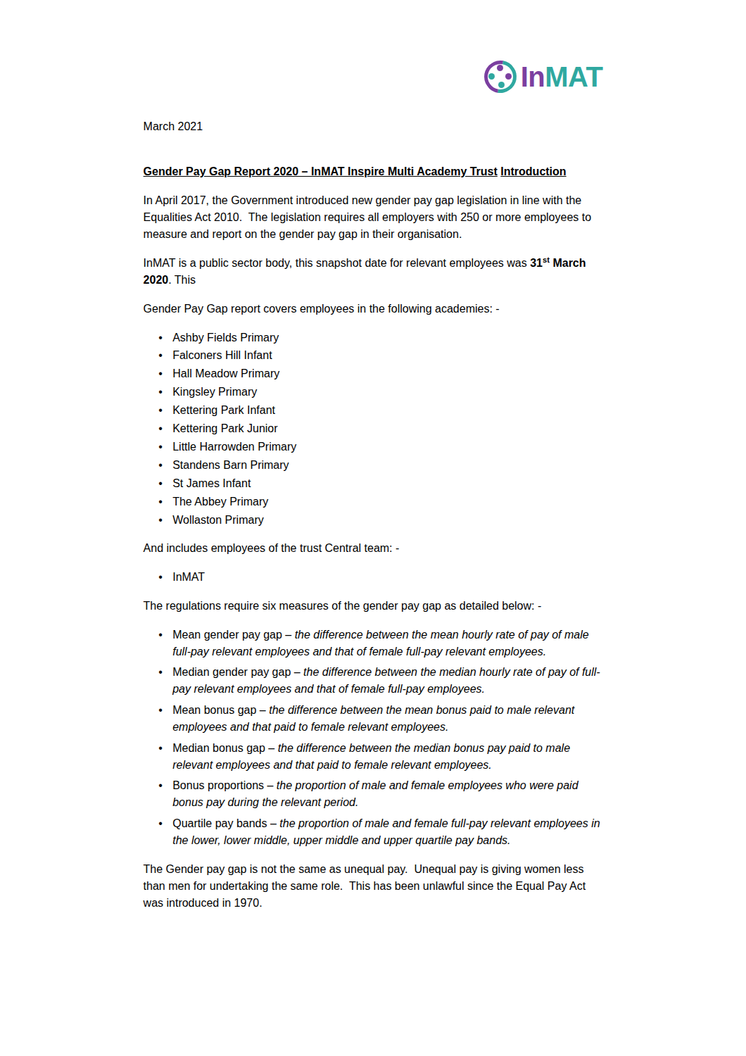In MAT
March 2021
Gender Pay Gap Report 2020 – InMAT Inspire Multi Academy Trust Introduction
In April 2017, the Government introduced new gender pay gap legislation in line with the Equalities Act 2010. The legislation requires all employers with 250 or more employees to measure and report on the gender pay gap in their organisation.
InMAT is a public sector body, this snapshot date for relevant employees was 31st March 2020. This
Gender Pay Gap report covers employees in the following academies: -
Ashby Fields Primary
Falconers Hill Infant
Hall Meadow Primary
Kingsley Primary
Kettering Park Infant
Kettering Park Junior
Little Harrowden Primary
Standens Barn Primary
St James Infant
The Abbey Primary
Wollaston Primary
And includes employees of the trust Central team: -
InMAT
The regulations require six measures of the gender pay gap as detailed below: -
Mean gender pay gap – the difference between the mean hourly rate of pay of male full-pay relevant employees and that of female full-pay relevant employees.
Median gender pay gap – the difference between the median hourly rate of pay of full-pay relevant employees and that of female full-pay employees.
Mean bonus gap – the difference between the mean bonus paid to male relevant employees and that paid to female relevant employees.
Median bonus gap – the difference between the median bonus pay paid to male relevant employees and that paid to female relevant employees.
Bonus proportions – the proportion of male and female employees who were paid bonus pay during the relevant period.
Quartile pay bands – the proportion of male and female full-pay relevant employees in the lower, lower middle, upper middle and upper quartile pay bands.
The Gender pay gap is not the same as unequal pay. Unequal pay is giving women less than men for undertaking the same role. This has been unlawful since the Equal Pay Act was introduced in 1970.